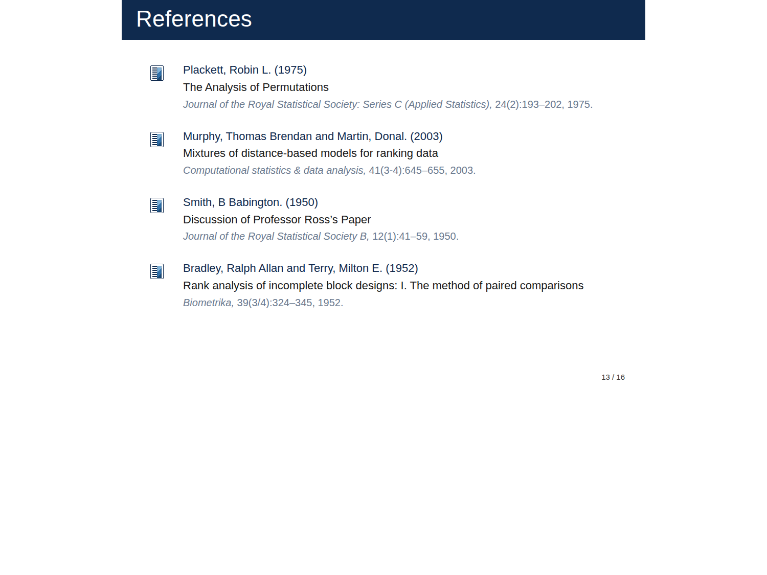References
Plackett, Robin L. (1975)
The Analysis of Permutations
Journal of the Royal Statistical Society: Series C (Applied Statistics), 24(2):193–202, 1975.
Murphy, Thomas Brendan and Martin, Donal. (2003)
Mixtures of distance-based models for ranking data
Computational statistics & data analysis, 41(3-4):645–655, 2003.
Smith, B Babington. (1950)
Discussion of Professor Ross’s Paper
Journal of the Royal Statistical Society B, 12(1):41–59, 1950.
Bradley, Ralph Allan and Terry, Milton E. (1952)
Rank analysis of incomplete block designs: I. The method of paired comparisons
Biometrika, 39(3/4):324–345, 1952.
13 / 16